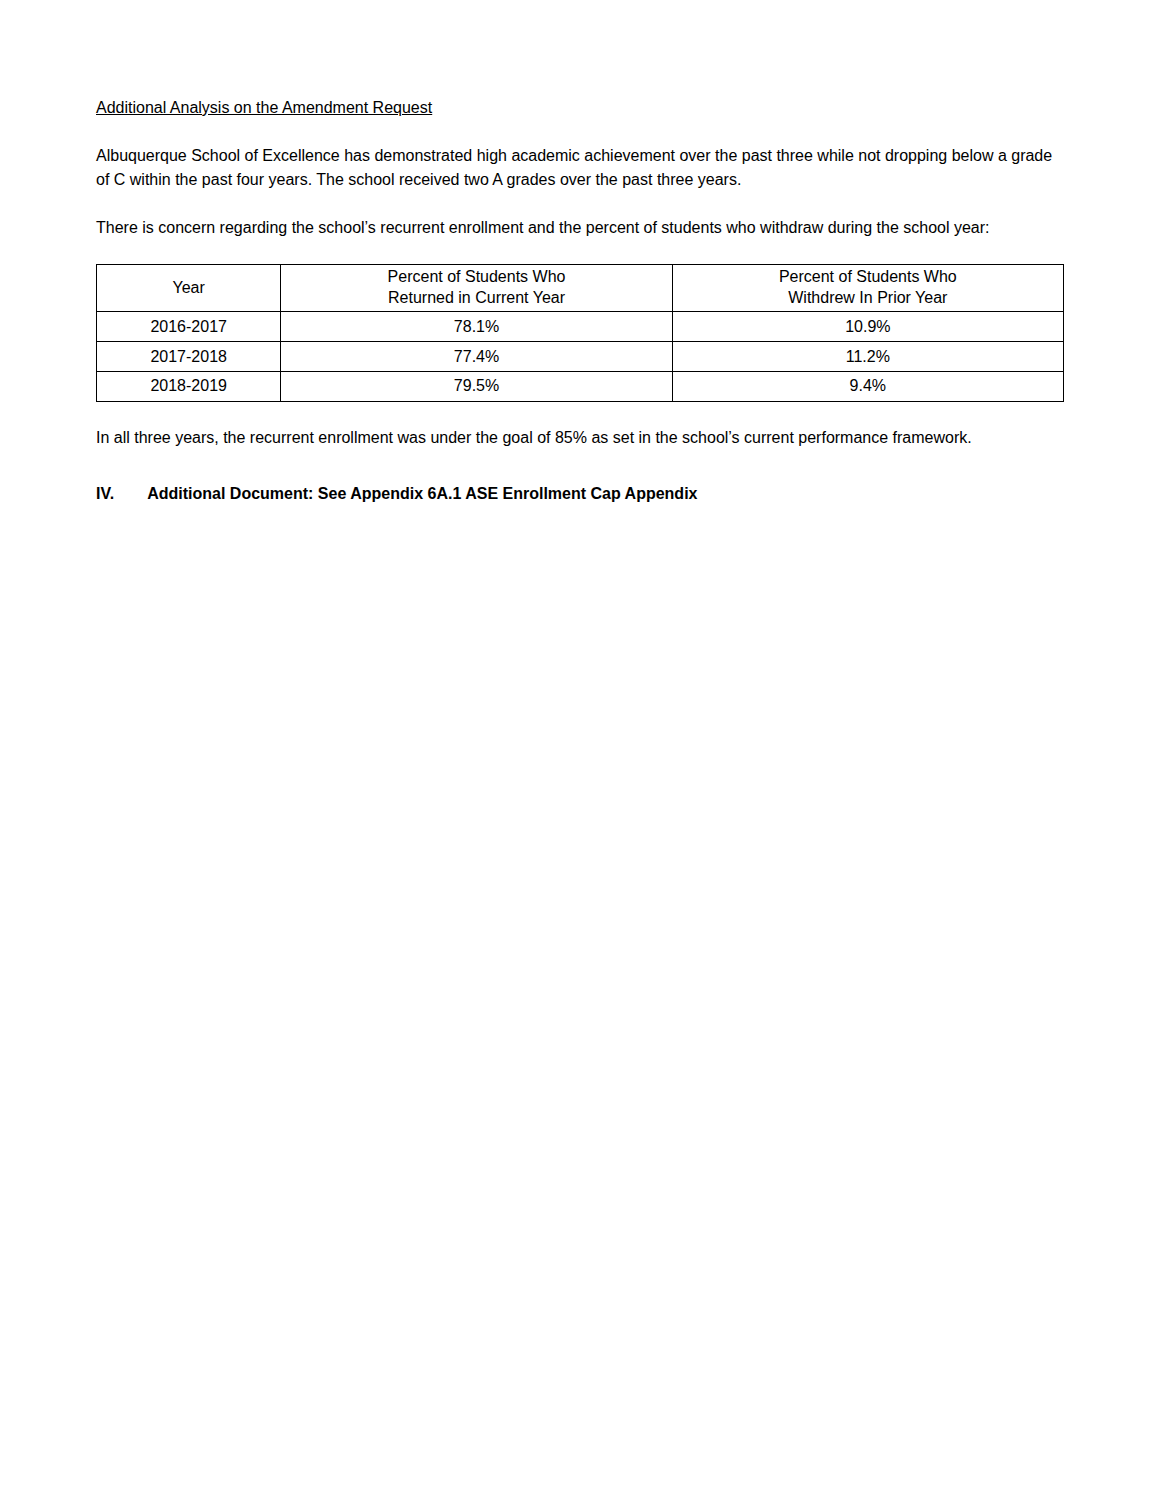Additional Analysis on the Amendment Request
Albuquerque School of Excellence has demonstrated high academic achievement over the past three while not dropping below a grade of C within the past four years. The school received two A grades over the past three years.
There is concern regarding the school’s recurrent enrollment and the percent of students who withdraw during the school year:
| Year | Percent of Students Who Returned in Current Year | Percent of Students Who Withdrew In Prior Year |
| --- | --- | --- |
| 2016-2017 | 78.1% | 10.9% |
| 2017-2018 | 77.4% | 11.2% |
| 2018-2019 | 79.5% | 9.4% |
In all three years, the recurrent enrollment was under the goal of 85% as set in the school’s current performance framework.
IV. Additional Document: See Appendix 6A.1 ASE Enrollment Cap Appendix